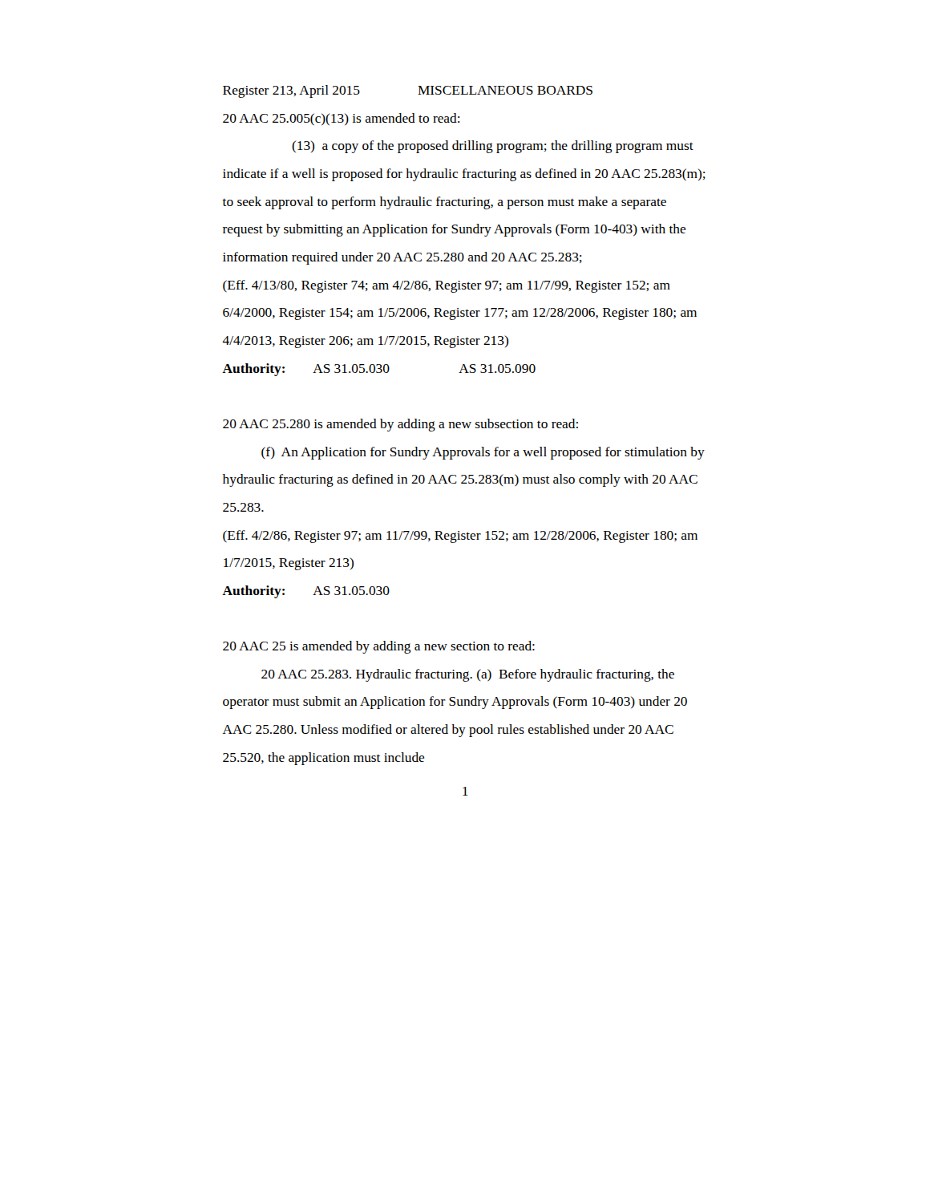Register 213, April 2015 MISCELLANEOUS BOARDS
20 AAC 25.005(c)(13) is amended to read:
(13) a copy of the proposed drilling program; the drilling program must indicate if a well is proposed for hydraulic fracturing as defined in 20 AAC 25.283(m); to seek approval to perform hydraulic fracturing, a person must make a separate request by submitting an Application for Sundry Approvals (Form 10-403) with the information required under 20 AAC 25.280 and 20 AAC 25.283;
(Eff. 4/13/80, Register 74; am 4/2/86, Register 97; am 11/7/99, Register 152; am 6/4/2000, Register 154; am 1/5/2006, Register 177; am 12/28/2006, Register 180; am 4/4/2013, Register 206; am 1/7/2015, Register 213)
Authority: AS 31.05.030 AS 31.05.090
20 AAC 25.280 is amended by adding a new subsection to read:
(f) An Application for Sundry Approvals for a well proposed for stimulation by hydraulic fracturing as defined in 20 AAC 25.283(m) must also comply with 20 AAC 25.283.
(Eff. 4/2/86, Register 97; am 11/7/99, Register 152; am 12/28/2006, Register 180; am 1/7/2015, Register 213)
Authority: AS 31.05.030
20 AAC 25 is amended by adding a new section to read:
20 AAC 25.283. Hydraulic fracturing. (a) Before hydraulic fracturing, the operator must submit an Application for Sundry Approvals (Form 10-403) under 20 AAC 25.280. Unless modified or altered by pool rules established under 20 AAC 25.520, the application must include
1